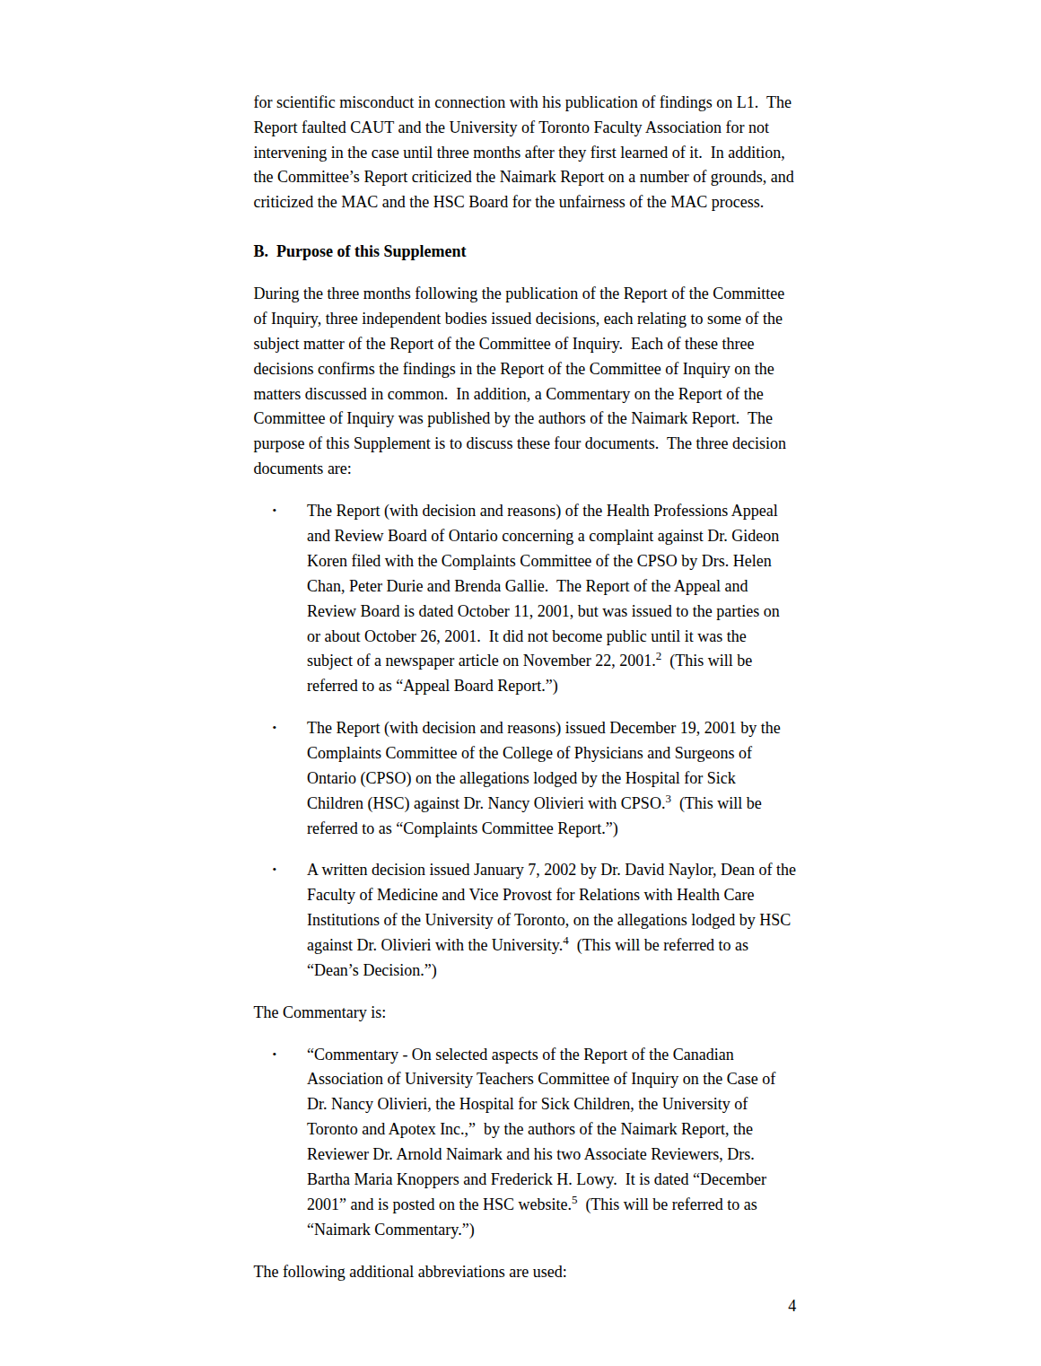for scientific misconduct in connection with his publication of findings on L1. The Report faulted CAUT and the University of Toronto Faculty Association for not intervening in the case until three months after they first learned of it. In addition, the Committee’s Report criticized the Naimark Report on a number of grounds, and criticized the MAC and the HSC Board for the unfairness of the MAC process.
B. Purpose of this Supplement
During the three months following the publication of the Report of the Committee of Inquiry, three independent bodies issued decisions, each relating to some of the subject matter of the Report of the Committee of Inquiry. Each of these three decisions confirms the findings in the Report of the Committee of Inquiry on the matters discussed in common. In addition, a Commentary on the Report of the Committee of Inquiry was published by the authors of the Naimark Report. The purpose of this Supplement is to discuss these four documents. The three decision documents are:
The Report (with decision and reasons) of the Health Professions Appeal and Review Board of Ontario concerning a complaint against Dr. Gideon Koren filed with the Complaints Committee of the CPSO by Drs. Helen Chan, Peter Durie and Brenda Gallie. The Report of the Appeal and Review Board is dated October 11, 2001, but was issued to the parties on or about October 26, 2001. It did not become public until it was the subject of a newspaper article on November 22, 2001.2 (This will be referred to as “Appeal Board Report.”)
The Report (with decision and reasons) issued December 19, 2001 by the Complaints Committee of the College of Physicians and Surgeons of Ontario (CPSO) on the allegations lodged by the Hospital for Sick Children (HSC) against Dr. Nancy Olivieri with CPSO.3 (This will be referred to as “Complaints Committee Report.”)
A written decision issued January 7, 2002 by Dr. David Naylor, Dean of the Faculty of Medicine and Vice Provost for Relations with Health Care Institutions of the University of Toronto, on the allegations lodged by HSC against Dr. Olivieri with the University.4 (This will be referred to as “Dean’s Decision.”)
The Commentary is:
“Commentary - On selected aspects of the Report of the Canadian Association of University Teachers Committee of Inquiry on the Case of Dr. Nancy Olivieri, the Hospital for Sick Children, the University of Toronto and Apotex Inc.,” by the authors of the Naimark Report, the Reviewer Dr. Arnold Naimark and his two Associate Reviewers, Drs. Bartha Maria Knoppers and Frederick H. Lowy. It is dated “December 2001” and is posted on the HSC website.5 (This will be referred to as “Naimark Commentary.”)
The following additional abbreviations are used:
4